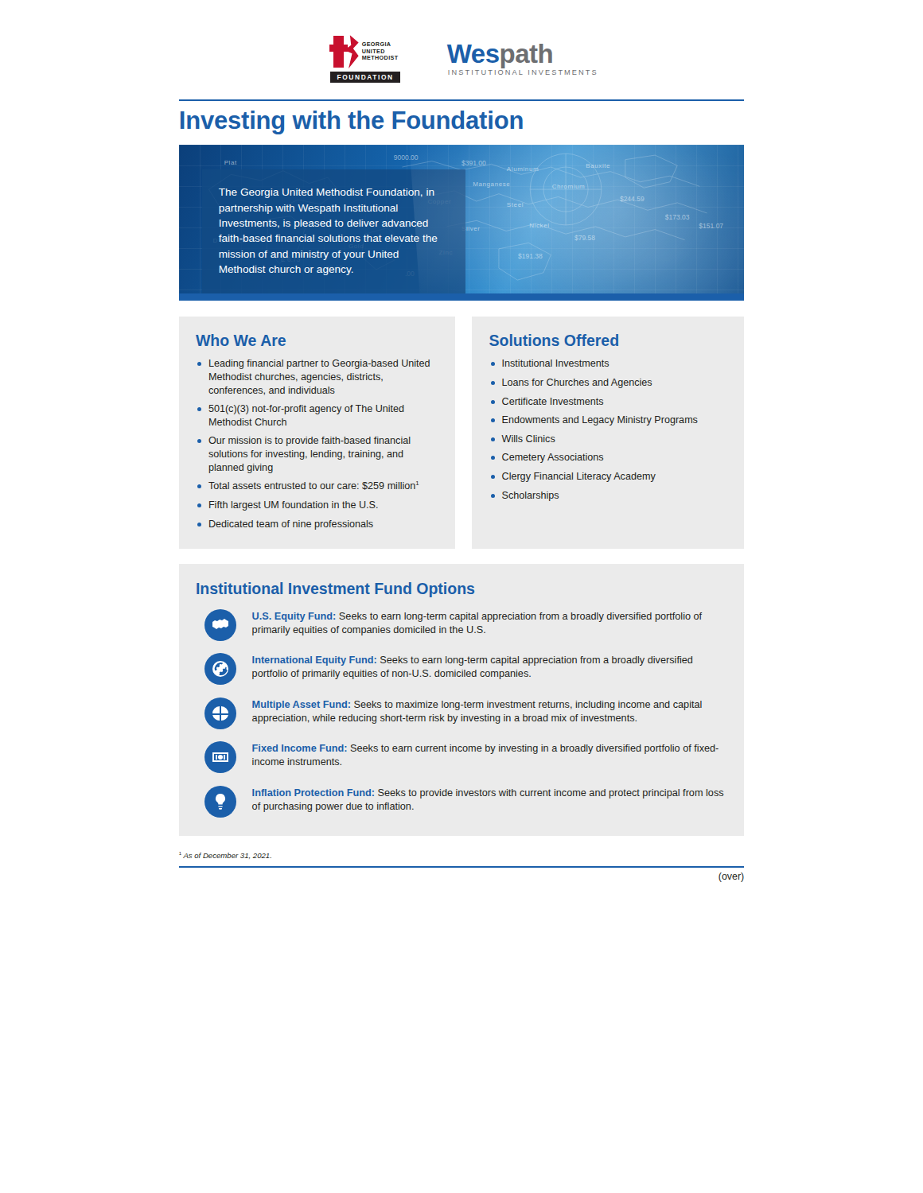GEORGIA
UNITED
METHODIST
FOUNDATION
Wespath
INSTITUTIONAL INVESTMENTS
Investing with the Foundation
Aluminum Bauxite Manganese Chromium Copper Steel Platinum Silver Nickel Gold Zinc Plat D STATES
9000.00 $391.00 $244.59 $173.03 $151.07 $79.58 $191.38 E 6.73 20.00 .00
The Georgia United Methodist Foundation, in partnership with Wespath Institutional Investments, is pleased to deliver advanced faith-based financial solutions that elevate the mission of and ministry of your United Methodist church or agency.
Who We Are
Leading financial partner to Georgia-based United Methodist churches, agencies, districts, conferences, and individuals
501(c)(3) not-for-profit agency of The United Methodist Church
Our mission is to provide faith-based financial solutions for investing, lending, training, and planned giving
Total assets entrusted to our care: $259 million1
Fifth largest UM foundation in the U.S.
Dedicated team of nine professionals
Solutions Offered
Institutional Investments
Loans for Churches and Agencies
Certificate Investments
Endowments and Legacy Ministry Programs
Wills Clinics
Cemetery Associations
Clergy Financial Literacy Academy
Scholarships
Institutional Investment Fund Options
U.S. Equity Fund: Seeks to earn long-term capital appreciation from a broadly diversified portfolio of primarily equities of companies domiciled in the U.S.
International Equity Fund: Seeks to earn long-term capital appreciation from a broadly diversified portfolio of primarily equities of non-U.S. domiciled companies.
Multiple Asset Fund: Seeks to maximize long-term investment returns, including income and capital appreciation, while reducing short-term risk by investing in a broad mix of investments.
Fixed Income Fund: Seeks to earn current income by investing in a broadly diversified portfolio of fixed-income instruments.
Inflation Protection Fund: Seeks to provide investors with current income and protect principal from loss of purchasing power due to inflation.
1 As of December 31, 2021.
(over)